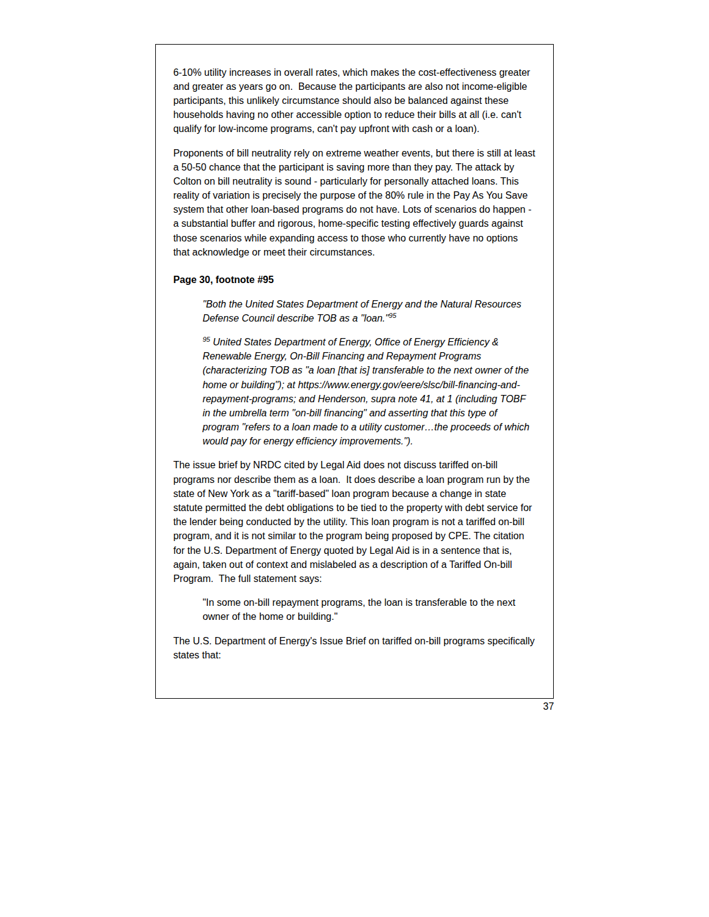6-10% utility increases in overall rates, which makes the cost-effectiveness greater and greater as years go on. Because the participants are also not income-eligible participants, this unlikely circumstance should also be balanced against these households having no other accessible option to reduce their bills at all (i.e. can't qualify for low-income programs, can't pay upfront with cash or a loan).
Proponents of bill neutrality rely on extreme weather events, but there is still at least a 50-50 chance that the participant is saving more than they pay. The attack by Colton on bill neutrality is sound - particularly for personally attached loans. This reality of variation is precisely the purpose of the 80% rule in the Pay As You Save system that other loan-based programs do not have. Lots of scenarios do happen - a substantial buffer and rigorous, home-specific testing effectively guards against those scenarios while expanding access to those who currently have no options that acknowledge or meet their circumstances.
Page 30, footnote #95
"Both the United States Department of Energy and the Natural Resources Defense Council describe TOB as a "loan."95
95 United States Department of Energy, Office of Energy Efficiency & Renewable Energy, On-Bill Financing and Repayment Programs (characterizing TOB as "a loan [that is] transferable to the next owner of the home or building"); at https://www.energy.gov/eere/slsc/bill-financing-and-repayment-programs; and Henderson, supra note 41, at 1 (including TOBF in the umbrella term "on-bill financing" and asserting that this type of program "refers to a loan made to a utility customer…the proceeds of which would pay for energy efficiency improvements.").
The issue brief by NRDC cited by Legal Aid does not discuss tariffed on-bill programs nor describe them as a loan. It does describe a loan program run by the state of New York as a "tariff-based" loan program because a change in state statute permitted the debt obligations to be tied to the property with debt service for the lender being conducted by the utility. This loan program is not a tariffed on-bill program, and it is not similar to the program being proposed by CPE. The citation for the U.S. Department of Energy quoted by Legal Aid is in a sentence that is, again, taken out of context and mislabeled as a description of a Tariffed On-bill Program. The full statement says:
"In some on-bill repayment programs, the loan is transferable to the next owner of the home or building."
The U.S. Department of Energy's Issue Brief on tariffed on-bill programs specifically states that:
37